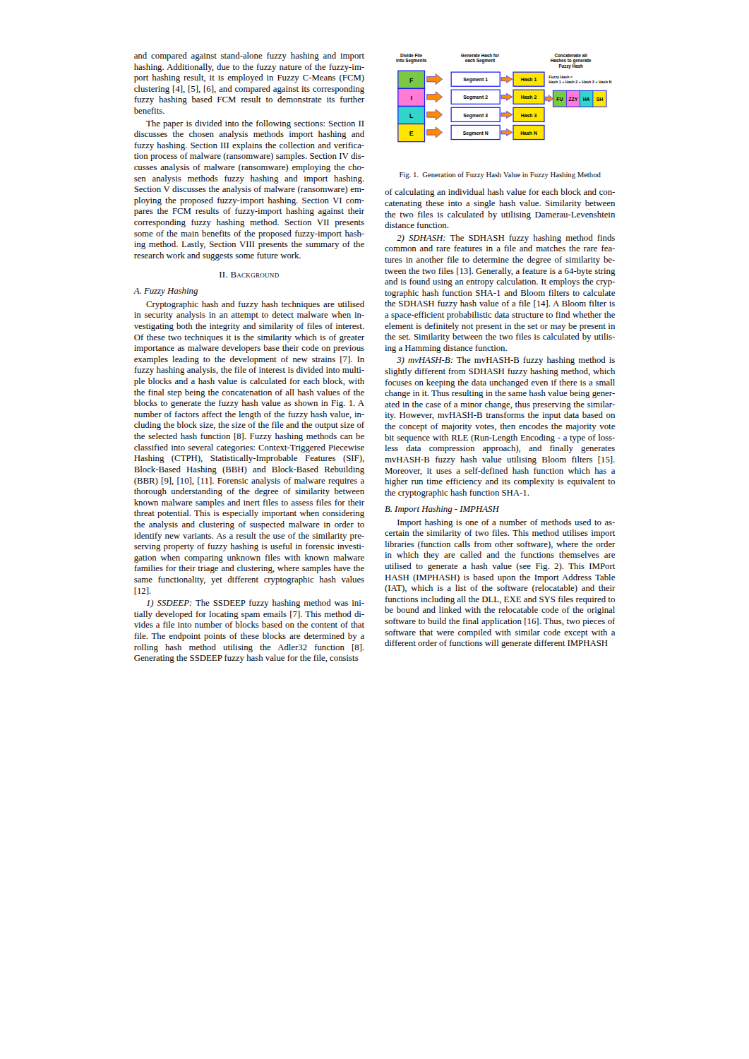and compared against stand-alone fuzzy hashing and import hashing. Additionally, due to the fuzzy nature of the fuzzy-import hashing result, it is employed in Fuzzy C-Means (FCM) clustering [4], [5], [6], and compared against its corresponding fuzzy hashing based FCM result to demonstrate its further benefits.
The paper is divided into the following sections: Section II discusses the chosen analysis methods import hashing and fuzzy hashing. Section III explains the collection and verification process of malware (ransomware) samples. Section IV discusses analysis of malware (ransomware) employing the chosen analysis methods fuzzy hashing and import hashing. Section V discusses the analysis of malware (ransomware) employing the proposed fuzzy-import hashing. Section VI compares the FCM results of fuzzy-import hashing against their corresponding fuzzy hashing method. Section VII presents some of the main benefits of the proposed fuzzy-import hashing method. Lastly, Section VIII presents the summary of the research work and suggests some future work.
II. Background
A. Fuzzy Hashing
Cryptographic hash and fuzzy hash techniques are utilised in security analysis in an attempt to detect malware when investigating both the integrity and similarity of files of interest. Of these two techniques it is the similarity which is of greater importance as malware developers base their code on previous examples leading to the development of new strains [7]. In fuzzy hashing analysis, the file of interest is divided into multiple blocks and a hash value is calculated for each block, with the final step being the concatenation of all hash values of the blocks to generate the fuzzy hash value as shown in Fig. 1. A number of factors affect the length of the fuzzy hash value, including the block size, the size of the file and the output size of the selected hash function [8]. Fuzzy hashing methods can be classified into several categories: Context-Triggered Piecewise Hashing (CTPH), Statistically-Improbable Features (SIF), Block-Based Hashing (BBH) and Block-Based Rebuilding (BBR) [9], [10], [11]. Forensic analysis of malware requires a thorough understanding of the degree of similarity between known malware samples and inert files to assess files for their threat potential. This is especially important when considering the analysis and clustering of suspected malware in order to identify new variants. As a result the use of the similarity preserving property of fuzzy hashing is useful in forensic investigation when comparing unknown files with known malware families for their triage and clustering, where samples have the same functionality, yet different cryptographic hash values [12].
1) SSDEEP: The SSDEEP fuzzy hashing method was initially developed for locating spam emails [7]. This method divides a file into number of blocks based on the content of that file. The endpoint points of these blocks are determined by a rolling hash method utilising the Adler32 function [8]. Generating the SSDEEP fuzzy hash value for the file, consists
Divide File into Segments Generate Hash for each Segment Concatenate all Hashes to generate Fuzzy Hash F I L E Segment 1 Segment 2 Segment 3 Segment N Hash 1 Hash 2 Hash 3 Hash N Fuzzy Hash = Hash 1 + Hash 2 + Hash 3 + Hash N FU ZZY HA SH
Fig. 1. Generation of Fuzzy Hash Value in Fuzzy Hashing Method
of calculating an individual hash value for each block and concatenating these into a single hash value. Similarity between the two files is calculated by utilising Damerau-Levenshtein distance function.
2) SDHASH: The SDHASH fuzzy hashing method finds common and rare features in a file and matches the rare features in another file to determine the degree of similarity between the two files [13]. Generally, a feature is a 64-byte string and is found using an entropy calculation. It employs the cryptographic hash function SHA-1 and Bloom filters to calculate the SDHASH fuzzy hash value of a file [14]. A Bloom filter is a space-efficient probabilistic data structure to find whether the element is definitely not present in the set or may be present in the set. Similarity between the two files is calculated by utilising a Hamming distance function.
3) mvHASH-B: The mvHASH-B fuzzy hashing method is slightly different from SDHASH fuzzy hashing method, which focuses on keeping the data unchanged even if there is a small change in it. Thus resulting in the same hash value being generated in the case of a minor change, thus preserving the similarity. However, mvHASH-B transforms the input data based on the concept of majority votes, then encodes the majority vote bit sequence with RLE (Run-Length Encoding - a type of lossless data compression approach), and finally generates mvHASH-B fuzzy hash value utilising Bloom filters [15]. Moreover, it uses a self-defined hash function which has a higher run time efficiency and its complexity is equivalent to the cryptographic hash function SHA-1.
B. Import Hashing - IMPHASH
Import hashing is one of a number of methods used to ascertain the similarity of two files. This method utilises import libraries (function calls from other software), where the order in which they are called and the functions themselves are utilised to generate a hash value (see Fig. 2). This IMPort HASH (IMPHASH) is based upon the Import Address Table (IAT), which is a list of the software (relocatable) and their functions including all the DLL, EXE and SYS files required to be bound and linked with the relocatable code of the original software to build the final application [16]. Thus, two pieces of software that were compiled with similar code except with a different order of functions will generate different IMPHASH